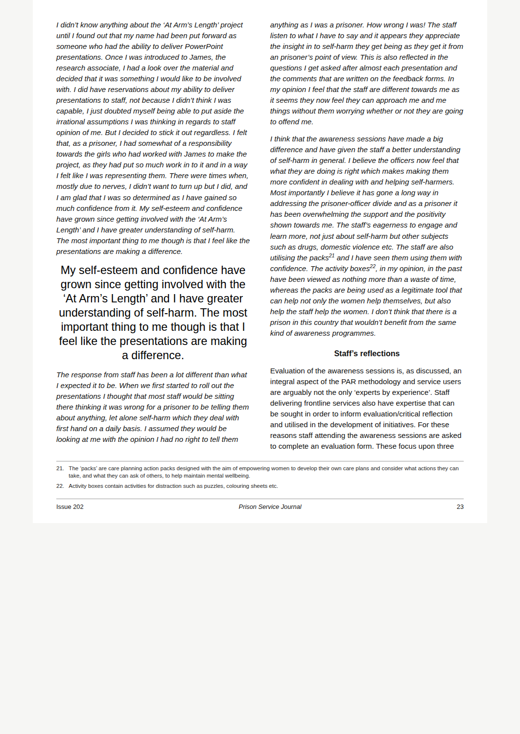I didn’t know anything about the ‘At Arm’s Length’ project until I found out that my name had been put forward as someone who had the ability to deliver PowerPoint presentations. Once I was introduced to James, the research associate, I had a look over the material and decided that it was something I would like to be involved with. I did have reservations about my ability to deliver presentations to staff, not because I didn’t think I was capable, I just doubted myself being able to put aside the irrational assumptions I was thinking in regards to staff opinion of me. But I decided to stick it out regardless. I felt that, as a prisoner, I had somewhat of a responsibility towards the girls who had worked with James to make the project, as they had put so much work in to it and in a way I felt like I was representing them. There were times when, mostly due to nerves, I didn’t want to turn up but I did, and I am glad that I was so determined as I have gained so much confidence from it. My self-esteem and confidence have grown since getting involved with the ‘At Arm’s Length’ and I have greater understanding of self-harm. The most important thing to me though is that I feel like the presentations are making a difference.
My self-esteem and confidence have grown since getting involved with the ‘At Arm’s Length’ and I have greater understanding of self-harm. The most important thing to me though is that I feel like the presentations are making a difference.
The response from staff has been a lot different than what I expected it to be. When we first started to roll out the presentations I thought that most staff would be sitting there thinking it was wrong for a prisoner to be telling them about anything, let alone self-harm which they deal with first hand on a daily basis. I assumed they would be looking at me with the opinion I had no right to tell them anything as I was a prisoner. How wrong I was! The staff listen to what I have to say and it appears they appreciate the insight in to self-harm they get being as they get it from an prisoner’s point of view. This is also reflected in the questions I get asked after almost each presentation and the comments that are written on the feedback forms. In my opinion I feel that the staff are different towards me as it seems they now feel they can approach me and me things without them worrying whether or not they are going to offend me.
I think that the awareness sessions have made a big difference and have given the staff a better understanding of self-harm in general. I believe the officers now feel that what they are doing is right which makes making them more confident in dealing with and helping self-harmers. Most importantly I believe it has gone a long way in addressing the prisoner-officer divide and as a prisoner it has been overwhelming the support and the positivity shown towards me. The staff’s eagerness to engage and learn more, not just about self-harm but other subjects such as drugs, domestic violence etc. The staff are also utilising the packs21 and I have seen them using them with confidence. The activity boxes22, in my opinion, in the past have been viewed as nothing more than a waste of time, whereas the packs are being used as a legitimate tool that can help not only the women help themselves, but also help the staff help the women. I don’t think that there is a prison in this country that wouldn’t benefit from the same kind of awareness programmes.
Staff’s reflections
Evaluation of the awareness sessions is, as discussed, an integral aspect of the PAR methodology and service users are arguably not the only ‘experts by experience’. Staff delivering frontline services also have expertise that can be sought in order to inform evaluation/critical reflection and utilised in the development of initiatives. For these reasons staff attending the awareness sessions are asked to complete an evaluation form. These focus upon three
The ‘packs’ are care planning action packs designed with the aim of empowering women to develop their own care plans and consider what actions they can take, and what they can ask of others, to help maintain mental wellbeing.
Activity boxes contain activities for distraction such as puzzles, colouring sheets etc.
Issue 202 Prison Service Journal 23